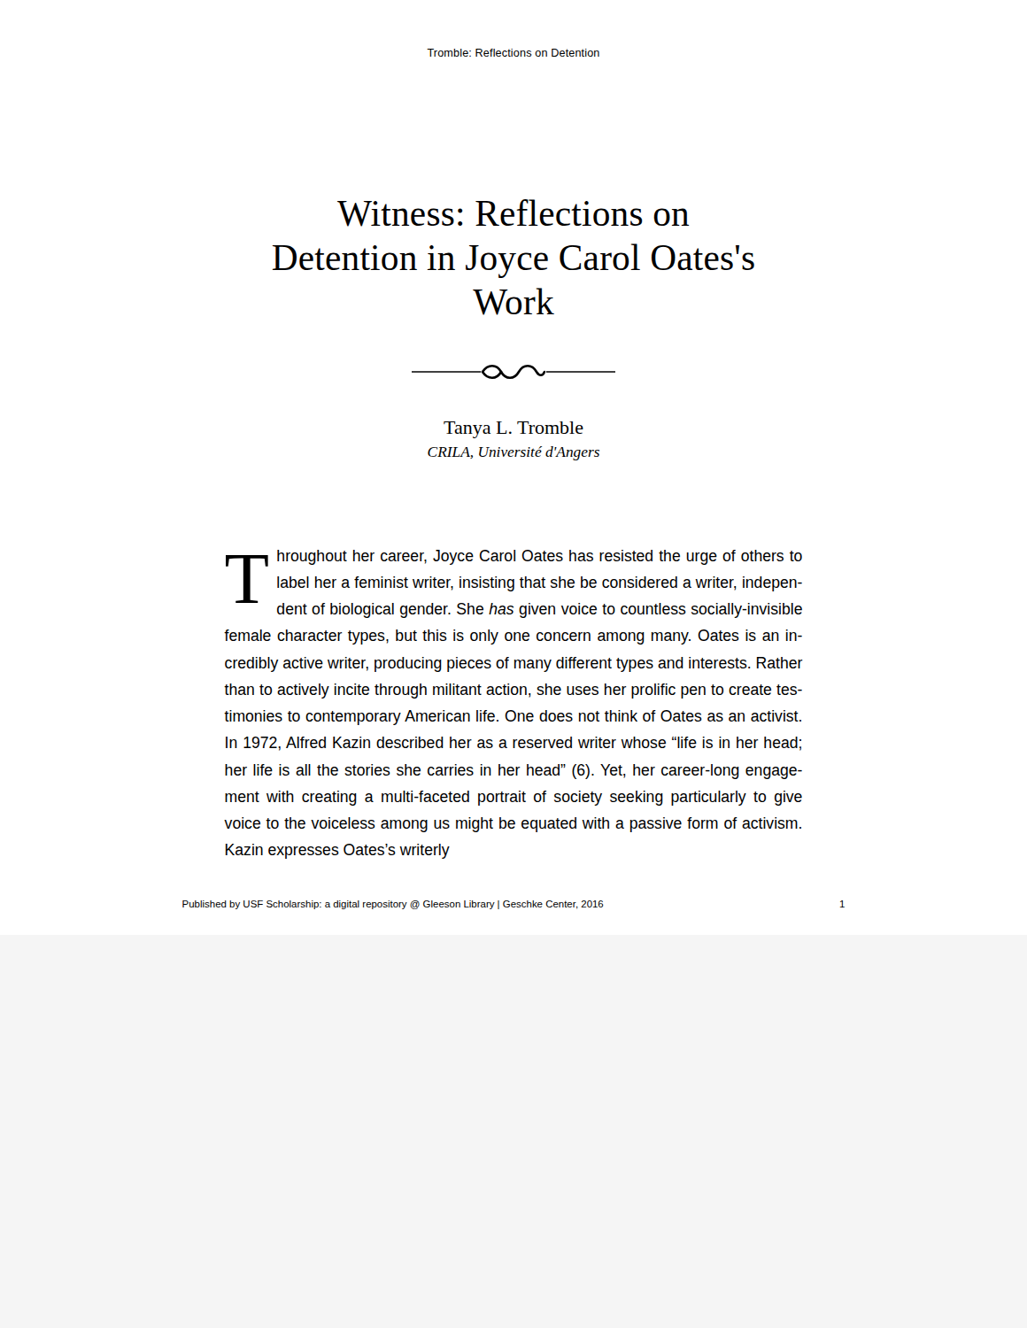Tromble: Reflections on Detention
Witness: Reflections on Detention in Joyce Carol Oates's Work
Tanya L. Tromble
CRILA, Université d'Angers
Throughout her career, Joyce Carol Oates has resisted the urge of others to label her a feminist writer, insisting that she be considered a writer, independent of biological gender. She has given voice to countless socially-invisible female character types, but this is only one concern among many. Oates is an incredibly active writer, producing pieces of many different types and interests. Rather than to actively incite through militant action, she uses her prolific pen to create testimonies to contemporary American life. One does not think of Oates as an activist. In 1972, Alfred Kazin described her as a reserved writer whose “life is in her head; her life is all the stories she carries in her head” (6). Yet, her career-long engagement with creating a multi-faceted portrait of society seeking particularly to give voice to the voiceless among us might be equated with a passive form of activism. Kazin expresses Oates’s writerly
Published by USF Scholarship: a digital repository @ Gleeson Library | Geschke Center, 2016 1